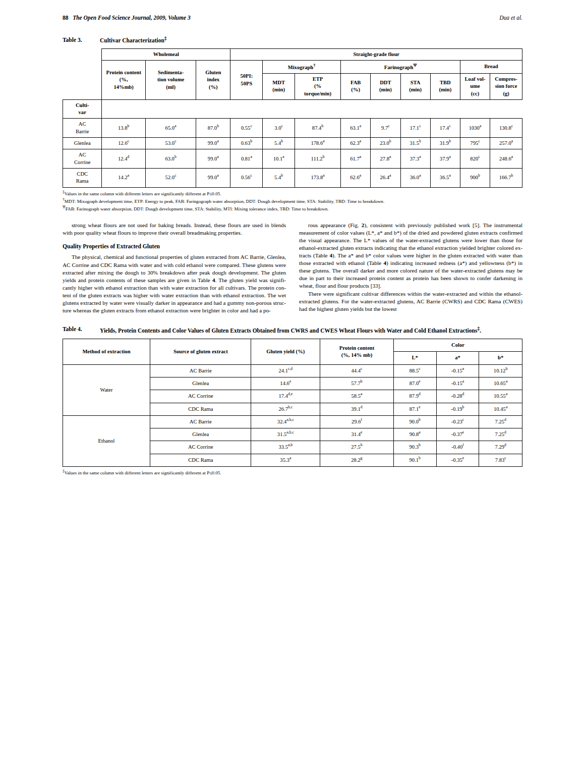88 The Open Food Science Journal, 2009, Volume 3
Dua et al.
Table 3. Cultivar Characterization‡
| | Wholemeal | Straight-grade flour |
| --- | --- | --- |
| Protein content (%, 14%mb) | Sedimenta- tion volume (ml) | Gluten index (%) | 50PI: 50PS | Mixograph † | Farinograph Ψ | Bread |
| MDT (min) | ETP (% torque/min) | FAB (%) | DDT (min) | STA (min) | TBD (min) | Loaf vol- ume (cc) | Compres- sion force (g) |
| Culti- var | | | | | | | | | | | | |
| AC Barrie | 13.8 b | 65.0 a | 87.0 b | 0.55 c | 3.0 c | 87.4 b | 63.1 a | 9.7 c | 17.1 c | 17.4 c | 1030 a | 130.8 c |
| Glenlea | 12.6 c | 53.0 c | 99.0 a | 0.63 b | 5.4 b | 178.6 a | 62.3 a | 23.0 b | 31.5 b | 31.9 b | 795 c | 257.0 a |
| AC Corrine | 12.4 d | 63.0 b | 99.0 a | 0.81 a | 10.1 a | 111.2 b | 61.7 a | 27.8 a | 37.3 a | 37.9 a | 820 c | 248.6 a |
| CDC Rama | 14.2 a | 52.0 c | 99.0 a | 0.56 c | 5.4 b | 173.8 a | 62.6 a | 26.4 a | 36.0 a | 36.5 a | 900 b | 166.7 b |
‡Values in the same column with different letters are significantly different at P≤0.05.
†MDT: Mixograph development time, ETP: Energy to peak, FAB: Faringograph water absorption, DDT: Dough development time, STA: Stability, TBD: Time to breakdown.
ΨFAB: Farinograph water absorption, DDT: Dough development time, STA: Stability, MTI: Mixing tolerance index, TBD: Time to breakdown.
strong wheat flours are not used for baking breads. Instead, these flours are used in blends with poor quality wheat flours to improve their overall breadmaking properties.
Quality Properties of Extracted Gluten
The physical, chemical and functional properties of gluten extracted from AC Barrie, Glenlea, AC Corrine and CDC Rama with water and with cold ethanol were compared. These glutens were extracted after mixing the dough to 30% breakdown after peak dough development. The gluten yields and protein contents of these samples are given in Table 4. The gluten yield was significantly higher with ethanol extraction than with water extraction for all cultivars. The protein content of the gluten extracts was higher with water extraction than with ethanol extraction. The wet glutens extracted by water were visually darker in appearance and had a gummy non-porous structure whereas the gluten extracts from ethanol extraction were brighter in color and had a po-
rous appearance (Fig. 2), consistent with previously published work [5]. The instrumental measurement of color values (L*, a* and b*) of the dried and powdered gluten extracts confirmed the visual appearance. The L* values of the water-extracted glutens were lower than those for ethanol-extracted gluten extracts indicating that the ethanol extraction yielded brighter colored extracts (Table 4). The a* and b* color values were higher in the gluten extracted with water than those extracted with ethanol (Table 4) indicating increased redness (a*) and yellowness (b*) in these glutens. The overall darker and more colored nature of the water-extracted glutens may be due in part to their increased protein content as protein has been shown to confer darkening in wheat, flour and flour products [33].
There were significant cultivar differences within the water-extracted and within the ethanol-extracted glutens. For the water-extracted glutens, AC Barrie (CWRS) and CDC Rama (CWES) had the highest gluten yields but the lowest
Table 4. Yields, Protein Contents and Color Values of Gluten Extracts Obtained from CWRS and CWES Wheat Flours with Water and Cold Ethanol Extractions‡.
| Method of extraction | Source of gluten extract | Gluten yield (%) | Protein content (%, 14% mb) | Color |
| --- | --- | --- | --- | --- |
| L* | a* | b* |
| Water | AC Barrie | 24.1 c,d | 44.4 c | 88.5 c | -0.15 a | 10.12 b |
| Glenlea | 14.6 e | 57.7 b | 87.0 e | -0.15 a | 10.65 a |
| AC Corrine | 17.4 d,e | 58.5 a | 87.9 d | -0.28 d | 10.55 a |
| CDC Rama | 26.7 b,c | 39.1 d | 87.1 e | -0.19 b | 10.45 a |
| Ethanol | AC Barrie | 32.4 a,b,c | 29.6 f | 90.0 b | -0.23 c | 7.25 d |
| Glenlea | 31.5 a,b,c | 31.4 e | 90.8 a | -0.37 e | 7.25 d |
| AC Corrine | 33.5 a,b | 27.5 h | 90.3 b | -0.40 f | 7.29 d |
| CDC Rama | 35.3 a | 28.2 g | 90.1 b | -0.35 e | 7.83 c |
‡Values in the same column with different letters are significantly different at P≤0.05.